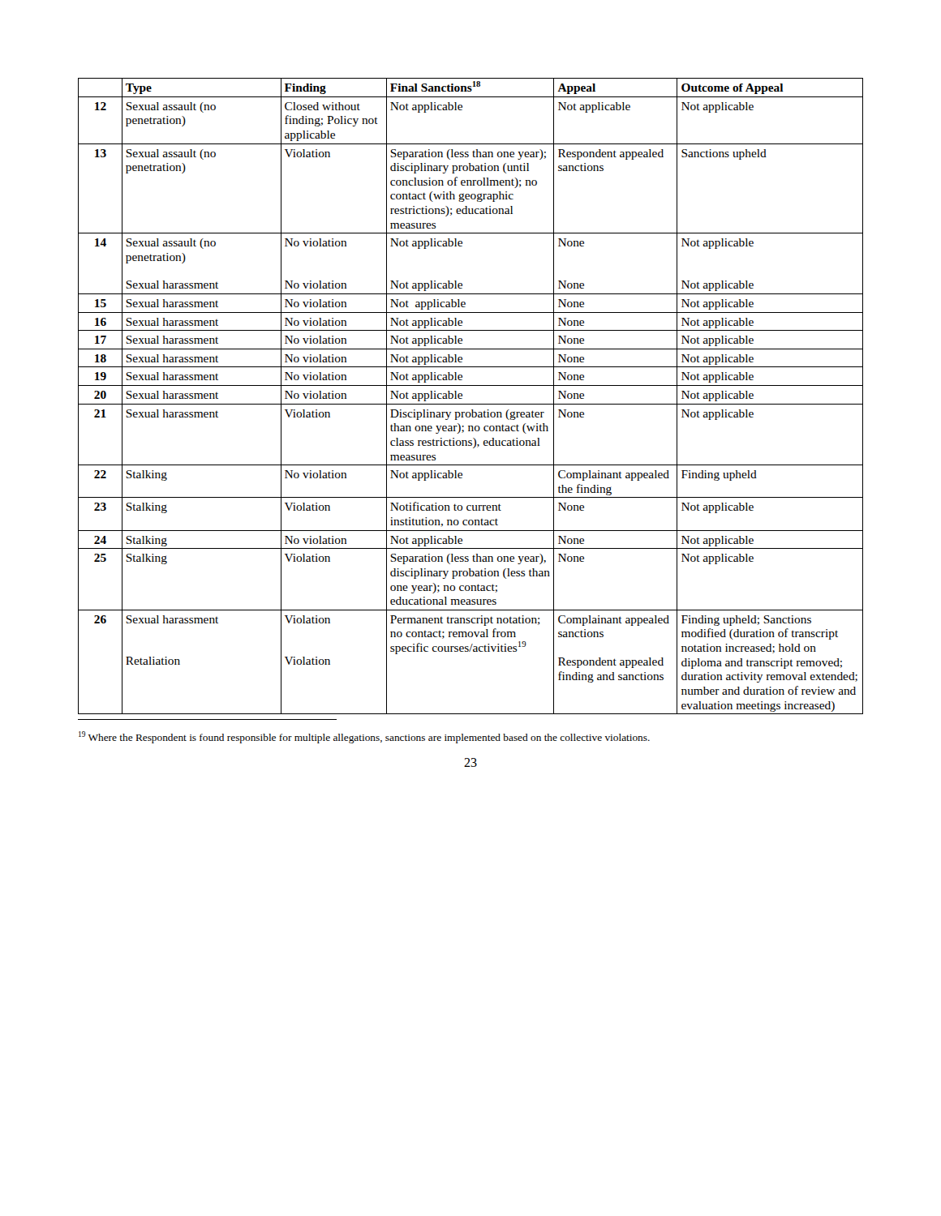| | Type | Finding | Final Sanctions 18 | Appeal | Outcome of Appeal |
| --- | --- | --- | --- | --- | --- |
| 12 | Sexual assault (no penetration) | Closed without finding; Policy not applicable | Not applicable | Not applicable | Not applicable |
| 13 | Sexual assault (no penetration) | Violation | Separation (less than one year); disciplinary probation (until conclusion of enrollment); no contact (with geographic restrictions); educational measures | Respondent appealed sanctions | Sanctions upheld |
| 14 | Sexual assault (no penetration) Sexual harassment | No violation No violation | Not applicable Not applicable | None None | Not applicable Not applicable |
| 15 | Sexual harassment | No violation | Not applicable | None | Not applicable |
| 16 | Sexual harassment | No violation | Not applicable | None | Not applicable |
| 17 | Sexual harassment | No violation | Not applicable | None | Not applicable |
| 18 | Sexual harassment | No violation | Not applicable | None | Not applicable |
| 19 | Sexual harassment | No violation | Not applicable | None | Not applicable |
| 20 | Sexual harassment | No violation | Not applicable | None | Not applicable |
| 21 | Sexual harassment | Violation | Disciplinary probation (greater than one year); no contact (with class restrictions), educational measures | None | Not applicable |
| 22 | Stalking | No violation | Not applicable | Complainant appealed the finding | Finding upheld |
| 23 | Stalking | Violation | Notification to current institution, no contact | None | Not applicable |
| 24 | Stalking | No violation | Not applicable | None | Not applicable |
| 25 | Stalking | Violation | Separation (less than one year), disciplinary probation (less than one year); no contact; educational measures | None | Not applicable |
| 26 | Sexual harassment Retaliation | Violation Violation | Permanent transcript notation; no contact; removal from specific courses/activities 19 | Complainant appealed sanctions Respondent appealed finding and sanctions | Finding upheld; Sanctions modified (duration of transcript notation increased; hold on diploma and transcript removed; duration activity removal extended; number and duration of review and evaluation meetings increased) |
19 Where the Respondent is found responsible for multiple allegations, sanctions are implemented based on the collective violations.
23